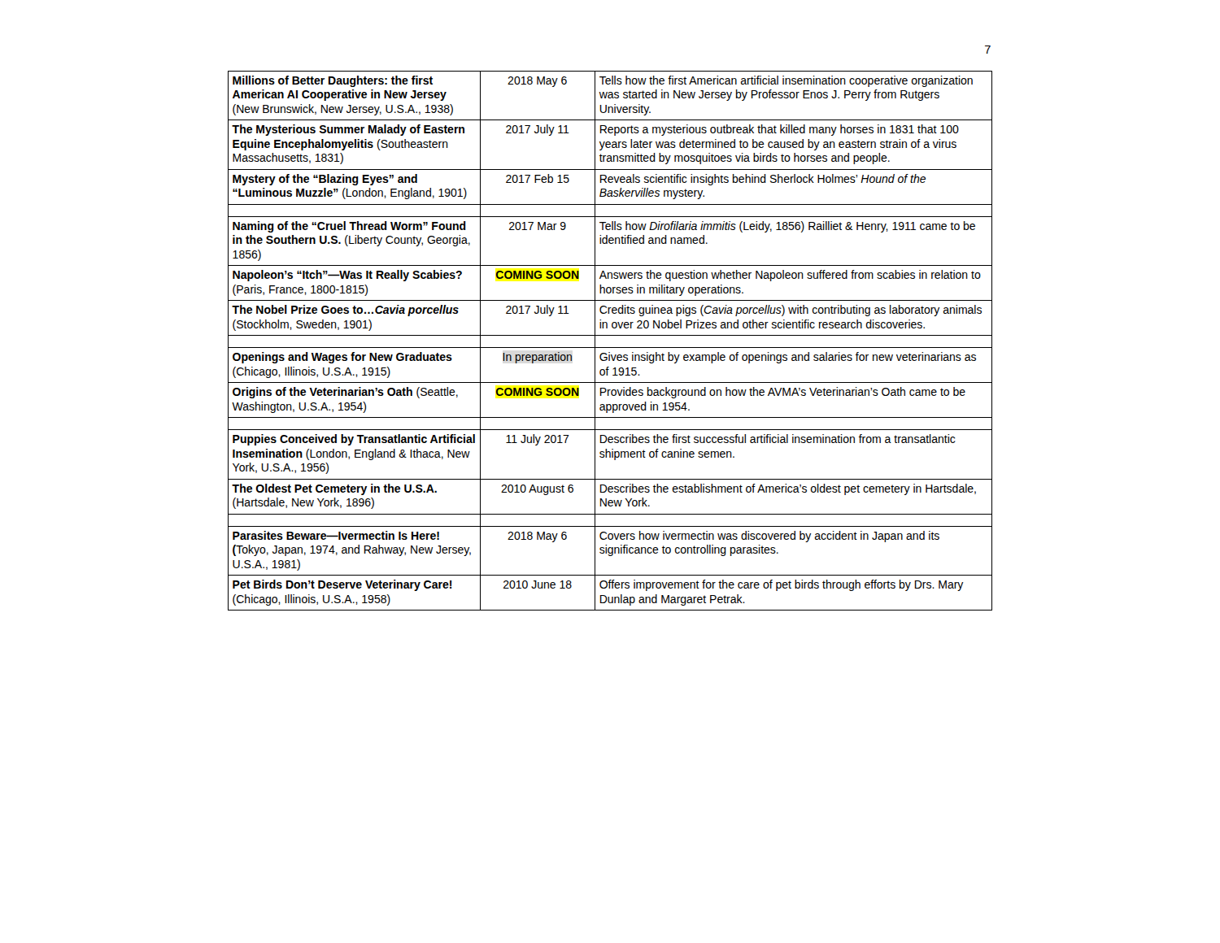7
| Millions of Better Daughters: the first American AI Cooperative in New Jersey (New Brunswick, New Jersey, U.S.A., 1938) | 2018 May 6 | Tells how the first American artificial insemination cooperative organization was started in New Jersey by Professor Enos J. Perry from Rutgers University. |
| The Mysterious Summer Malady of Eastern Equine Encephalomyelitis (Southeastern Massachusetts, 1831) | 2017 July 11 | Reports a mysterious outbreak that killed many horses in 1831 that 100 years later was determined to be caused by an eastern strain of a virus transmitted by mosquitoes via birds to horses and people. |
| Mystery of the “Blazing Eyes” and “Luminous Muzzle” (London, England, 1901) | 2017 Feb 15 | Reveals scientific insights behind Sherlock Holmes’ Hound of the Baskervilles mystery. |
| Naming of the “Cruel Thread Worm” Found in the Southern U.S. (Liberty County, Georgia, 1856) | 2017 Mar 9 | Tells how Dirofilaria immitis (Leidy, 1856) Railliet & Henry, 1911 came to be identified and named. |
| Napoleon’s “Itch”—Was It Really Scabies? (Paris, France, 1800-1815) | COMING SOON | Answers the question whether Napoleon suffered from scabies in relation to horses in military operations. |
| The Nobel Prize Goes to… Cavia porcellus (Stockholm, Sweden, 1901) | 2017 July 11 | Credits guinea pigs ( Cavia porcellus ) with contributing as laboratory animals in over 20 Nobel Prizes and other scientific research discoveries. |
| Openings and Wages for New Graduates (Chicago, Illinois, U.S.A., 1915) | In preparation | Gives insight by example of openings and salaries for new veterinarians as of 1915. |
| Origins of the Veterinarian’s Oath (Seattle, Washington, U.S.A., 1954) | COMING SOON | Provides background on how the AVMA’s Veterinarian’s Oath came to be approved in 1954. |
| Puppies Conceived by Transatlantic Artificial Insemination (London, England & Ithaca, New York, U.S.A., 1956) | 11 July 2017 | Describes the first successful artificial insemination from a transatlantic shipment of canine semen. |
| The Oldest Pet Cemetery in the U.S.A. (Hartsdale, New York, 1896) | 2010 August 6 | Describes the establishment of America’s oldest pet cemetery in Hartsdale, New York. |
| Parasites Beware—Ivermectin Is Here! ( Tokyo, Japan, 1974, and Rahway, New Jersey, U.S.A., 1981) | 2018 May 6 | Covers how ivermectin was discovered by accident in Japan and its significance to controlling parasites. |
| Pet Birds Don’t Deserve Veterinary Care! (Chicago, Illinois, U.S.A., 1958) | 2010 June 18 | Offers improvement for the care of pet birds through efforts by Drs. Mary Dunlap and Margaret Petrak. |